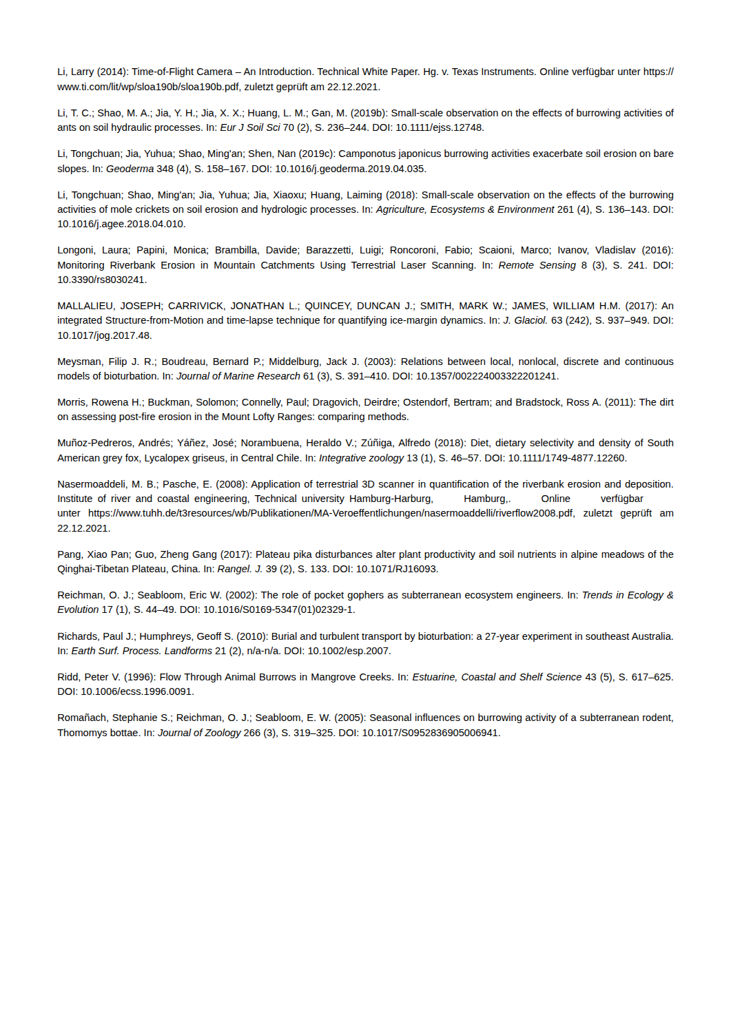Li, Larry (2014): Time-of-Flight Camera – An Introduction. Technical White Paper. Hg. v. Texas Instruments. Online verfügbar unter https://www.ti.com/lit/wp/sloa190b/sloa190b.pdf, zuletzt geprüft am 22.12.2021.
Li, T. C.; Shao, M. A.; Jia, Y. H.; Jia, X. X.; Huang, L. M.; Gan, M. (2019b): Small‐scale observation on the effects of burrowing activities of ants on soil hydraulic processes. In: Eur J Soil Sci 70 (2), S. 236–244. DOI: 10.1111/ejss.12748.
Li, Tongchuan; Jia, Yuhua; Shao, Ming'an; Shen, Nan (2019c): Camponotus japonicus burrowing activities exacerbate soil erosion on bare slopes. In: Geoderma 348 (4), S. 158–167. DOI: 10.1016/j.geoderma.2019.04.035.
Li, Tongchuan; Shao, Ming'an; Jia, Yuhua; Jia, Xiaoxu; Huang, Laiming (2018): Small-scale observation on the effects of the burrowing activities of mole crickets on soil erosion and hydrologic processes. In: Agriculture, Ecosystems & Environment 261 (4), S. 136–143. DOI: 10.1016/j.agee.2018.04.010.
Longoni, Laura; Papini, Monica; Brambilla, Davide; Barazzetti, Luigi; Roncoroni, Fabio; Scaioni, Marco; Ivanov, Vladislav (2016): Monitoring Riverbank Erosion in Mountain Catchments Using Terrestrial Laser Scanning. In: Remote Sensing 8 (3), S. 241. DOI: 10.3390/rs8030241.
MALLALIEU, JOSEPH; CARRIVICK, JONATHAN L.; QUINCEY, DUNCAN J.; SMITH, MARK W.; JAMES, WILLIAM H.M. (2017): An integrated Structure-from-Motion and time-lapse technique for quantifying ice-margin dynamics. In: J. Glaciol. 63 (242), S. 937–949. DOI: 10.1017/jog.2017.48.
Meysman, Filip J. R.; Boudreau, Bernard P.; Middelburg, Jack J. (2003): Relations between local, nonlocal, discrete and continuous models of bioturbation. In: Journal of Marine Research 61 (3), S. 391–410. DOI: 10.1357/002224003322201241.
Morris, Rowena H.; Buckman, Solomon; Connelly, Paul; Dragovich, Deirdre; Ostendorf, Bertram; and Bradstock, Ross A. (2011): The dirt on assessing post-fire erosion in the Mount Lofty Ranges: comparing methods.
Muñoz-Pedreros, Andrés; Yáñez, José; Norambuena, Heraldo V.; Zúñiga, Alfredo (2018): Diet, dietary selectivity and density of South American grey fox, Lycalopex griseus, in Central Chile. In: Integrative zoology 13 (1), S. 46–57. DOI: 10.1111/1749-4877.12260.
Nasermoaddeli, M. B.; Pasche, E. (2008): Application of terrestrial 3D scanner in quantification of the riverbank erosion and deposition. Institute of river and coastal engineering, Technical university Hamburg-Harburg, Hamburg,. Online verfügbar unter https://www.tuhh.de/t3resources/wb/Publikationen/MA-Veroeffentlichungen/nasermoaddelli/riverflow2008.pdf, zuletzt geprüft am 22.12.2021.
Pang, Xiao Pan; Guo, Zheng Gang (2017): Plateau pika disturbances alter plant productivity and soil nutrients in alpine meadows of the Qinghai-Tibetan Plateau, China. In: Rangel. J. 39 (2), S. 133. DOI: 10.1071/RJ16093.
Reichman, O. J.; Seabloom, Eric W. (2002): The role of pocket gophers as subterranean ecosystem engineers. In: Trends in Ecology & Evolution 17 (1), S. 44–49. DOI: 10.1016/S0169-5347(01)02329-1.
Richards, Paul J.; Humphreys, Geoff S. (2010): Burial and turbulent transport by bioturbation: a 27-year experiment in southeast Australia. In: Earth Surf. Process. Landforms 21 (2), n/a-n/a. DOI: 10.1002/esp.2007.
Ridd, Peter V. (1996): Flow Through Animal Burrows in Mangrove Creeks. In: Estuarine, Coastal and Shelf Science 43 (5), S. 617–625. DOI: 10.1006/ecss.1996.0091.
Romañach, Stephanie S.; Reichman, O. J.; Seabloom, E. W. (2005): Seasonal influences on burrowing activity of a subterranean rodent, Thomomys bottae. In: Journal of Zoology 266 (3), S. 319–325. DOI: 10.1017/S0952836905006941.